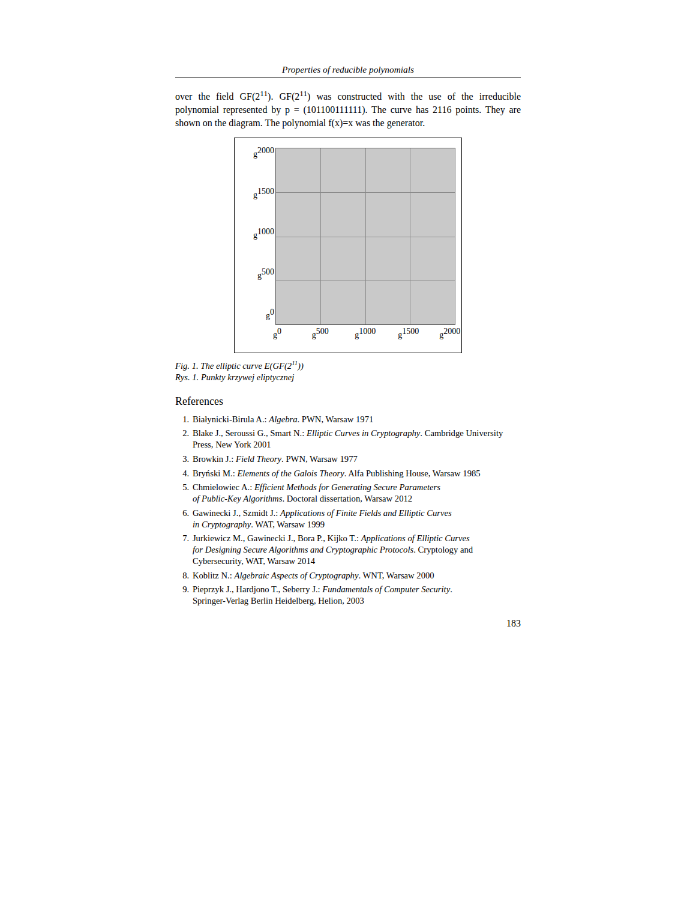Properties of reducible polynomials
over the field GF(211). GF(211) was constructed with the use of the irreducible polynomial represented by p = (101100111111). The curve has 2116 points. They are shown on the diagram. The polynomial f(x)=x was the generator.
g2000
g1500
g1000
g500
g0
g0
g500
g1000
g1500
g2000
Fig. 1. The elliptic curve E(GF(211))
Rys. 1. Punkty krzywej eliptycznej
References
Białynicki-Birula A.: Algebra. PWN, Warsaw 1971
Blake J., Seroussi G., Smart N.: Elliptic Curves in Cryptography. Cambridge University Press, New York 2001
Browkin J.: Field Theory. PWN, Warsaw 1977
Bryński M.: Elements of the Galois Theory. Alfa Publishing House, Warsaw 1985
Chmielowiec A.: Efficient Methods for Generating Secure Parameters
of Public-Key Algorithms. Doctoral dissertation, Warsaw 2012
Gawinecki J., Szmidt J.: Applications of Finite Fields and Elliptic Curves
in Cryptography. WAT, Warsaw 1999
Jurkiewicz M., Gawinecki J., Bora P., Kijko T.: Applications of Elliptic Curves
for Designing Secure Algorithms and Cryptographic Protocols. Cryptology and Cybersecurity, WAT, Warsaw 2014
Koblitz N.: Algebraic Aspects of Cryptography. WNT, Warsaw 2000
Pieprzyk J., Hardjono T., Seberry J.: Fundamentals of Computer Security.
Springer-Verlag Berlin Heidelberg, Helion, 2003
183